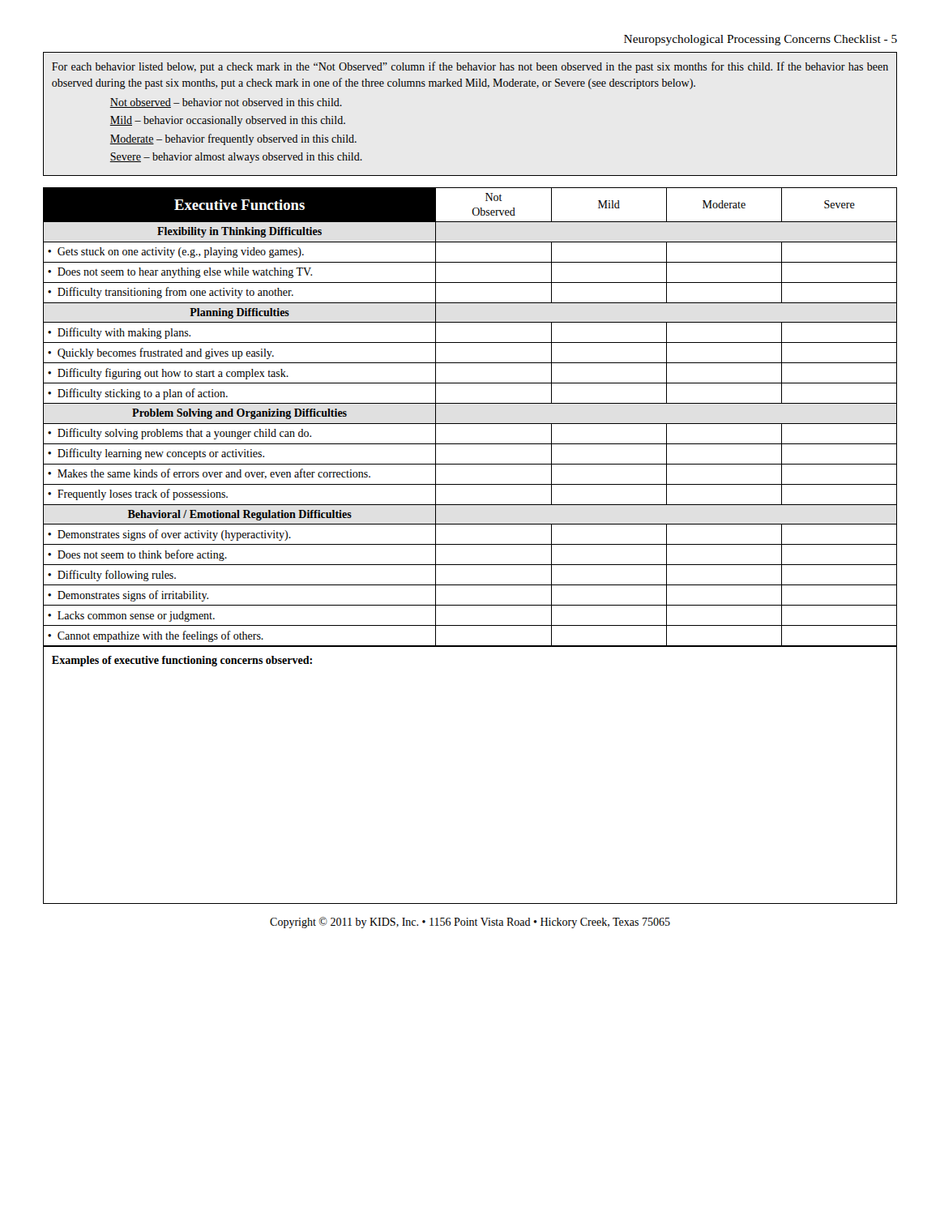Neuropsychological Processing Concerns Checklist - 5
For each behavior listed below, put a check mark in the “Not Observed” column if the behavior has not been observed in the past six months for this child. If the behavior has been observed during the past six months, put a check mark in one of the three columns marked Mild, Moderate, or Severe (see descriptors below).
Not observed – behavior not observed in this child.
Mild – behavior occasionally observed in this child.
Moderate – behavior frequently observed in this child.
Severe – behavior almost always observed in this child.
| Executive Functions | Not Observed | Mild | Moderate | Severe |
| --- | --- | --- | --- | --- |
| Flexibility in Thinking Difficulties | |
| Gets stuck on one activity (e.g., playing video games). | | | | |
| Does not seem to hear anything else while watching TV. | | | | |
| Difficulty transitioning from one activity to another. | | | | |
| Planning Difficulties | |
| Difficulty with making plans. | | | | |
| Quickly becomes frustrated and gives up easily. | | | | |
| Difficulty figuring out how to start a complex task. | | | | |
| Difficulty sticking to a plan of action. | | | | |
| Problem Solving and Organizing Difficulties | |
| Difficulty solving problems that a younger child can do. | | | | |
| Difficulty learning new concepts or activities. | | | | |
| Makes the same kinds of errors over and over, even after corrections. | | | | |
| Frequently loses track of possessions. | | | | |
| Behavioral / Emotional Regulation Difficulties | |
| Demonstrates signs of over activity (hyperactivity). | | | | |
| Does not seem to think before acting. | | | | |
| Difficulty following rules. | | | | |
| Demonstrates signs of irritability. | | | | |
| Lacks common sense or judgment. | | | | |
| Cannot empathize with the feelings of others. | | | | |
Examples of executive functioning concerns observed:
Copyright © 2011 by KIDS, Inc. • 1156 Point Vista Road • Hickory Creek, Texas 75065